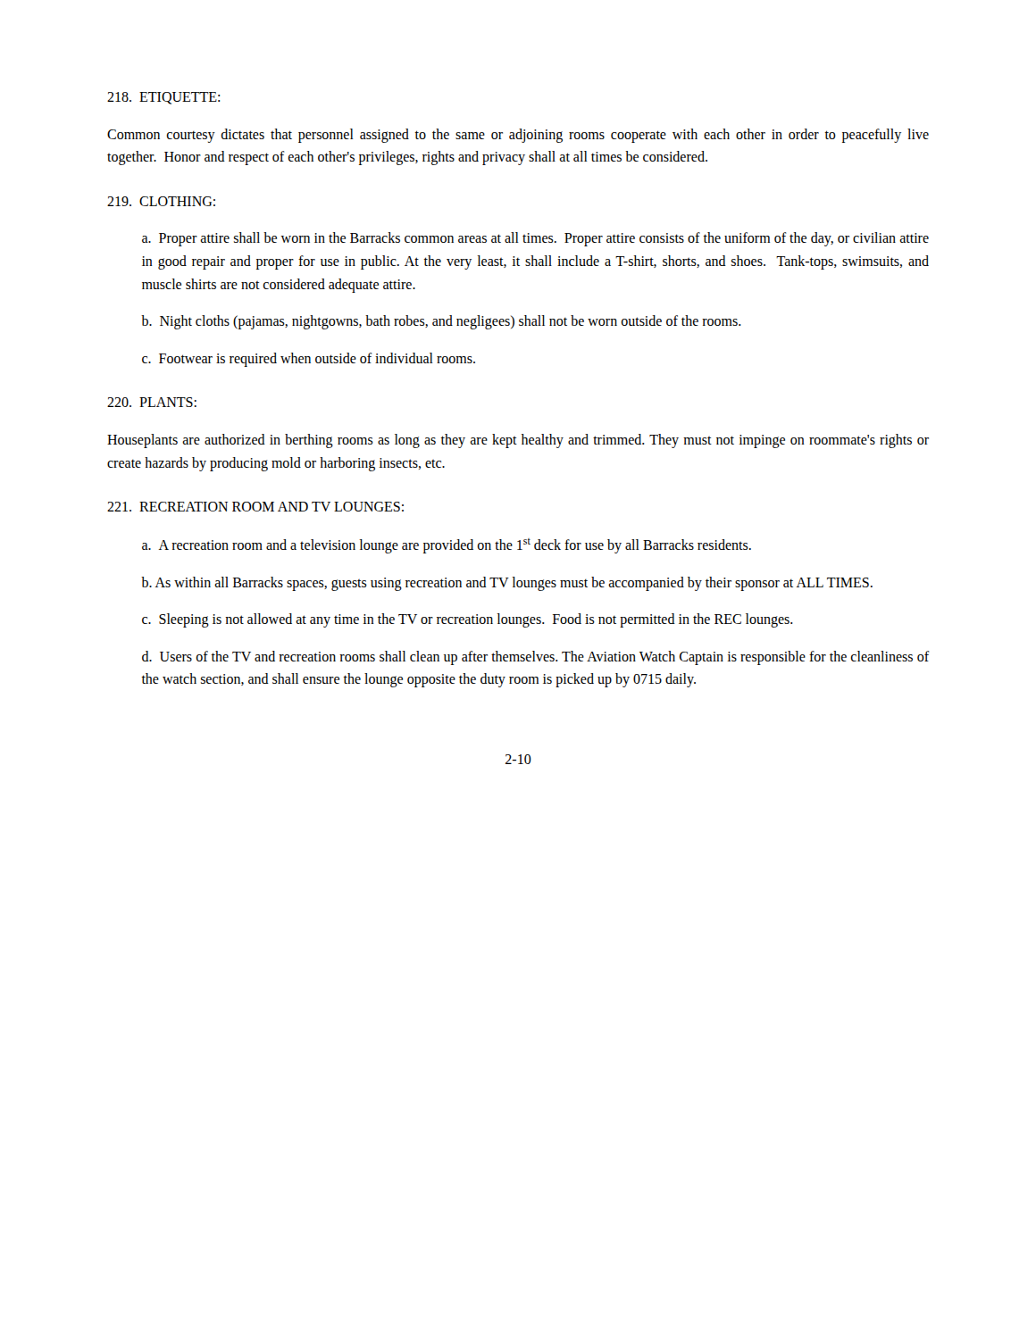218. ETIQUETTE:
Common courtesy dictates that personnel assigned to the same or adjoining rooms cooperate with each other in order to peacefully live together. Honor and respect of each other's privileges, rights and privacy shall at all times be considered.
219. CLOTHING:
a. Proper attire shall be worn in the Barracks common areas at all times. Proper attire consists of the uniform of the day, or civilian attire in good repair and proper for use in public. At the very least, it shall include a T-shirt, shorts, and shoes. Tank-tops, swimsuits, and muscle shirts are not considered adequate attire.
b. Night cloths (pajamas, nightgowns, bath robes, and negligees) shall not be worn outside of the rooms.
c. Footwear is required when outside of individual rooms.
220. PLANTS:
Houseplants are authorized in berthing rooms as long as they are kept healthy and trimmed. They must not impinge on roommate's rights or create hazards by producing mold or harboring insects, etc.
221. RECREATION ROOM AND TV LOUNGES:
a. A recreation room and a television lounge are provided on the 1st deck for use by all Barracks residents.
b. As within all Barracks spaces, guests using recreation and TV lounges must be accompanied by their sponsor at ALL TIMES.
c. Sleeping is not allowed at any time in the TV or recreation lounges. Food is not permitted in the REC lounges.
d. Users of the TV and recreation rooms shall clean up after themselves. The Aviation Watch Captain is responsible for the cleanliness of the watch section, and shall ensure the lounge opposite the duty room is picked up by 0715 daily.
2-10